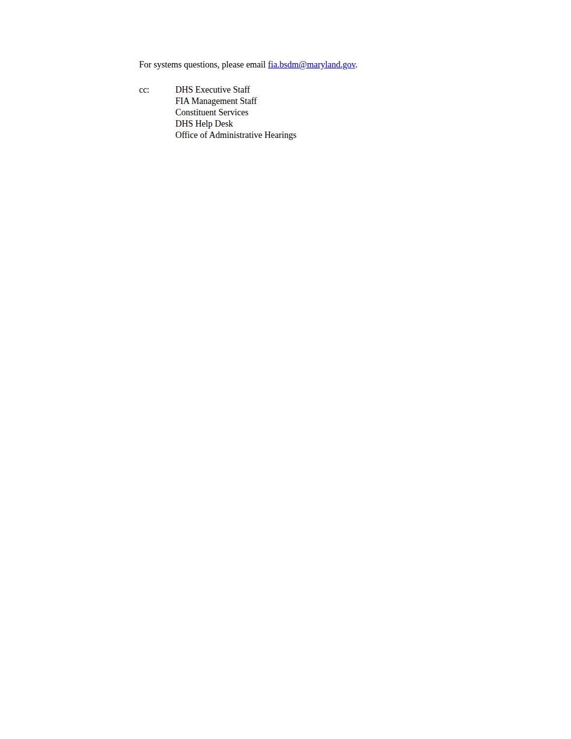For systems questions, please email fia.bsdm@maryland.gov.
cc:
DHS Executive Staff
FIA Management Staff
Constituent Services
DHS Help Desk
Office of Administrative Hearings